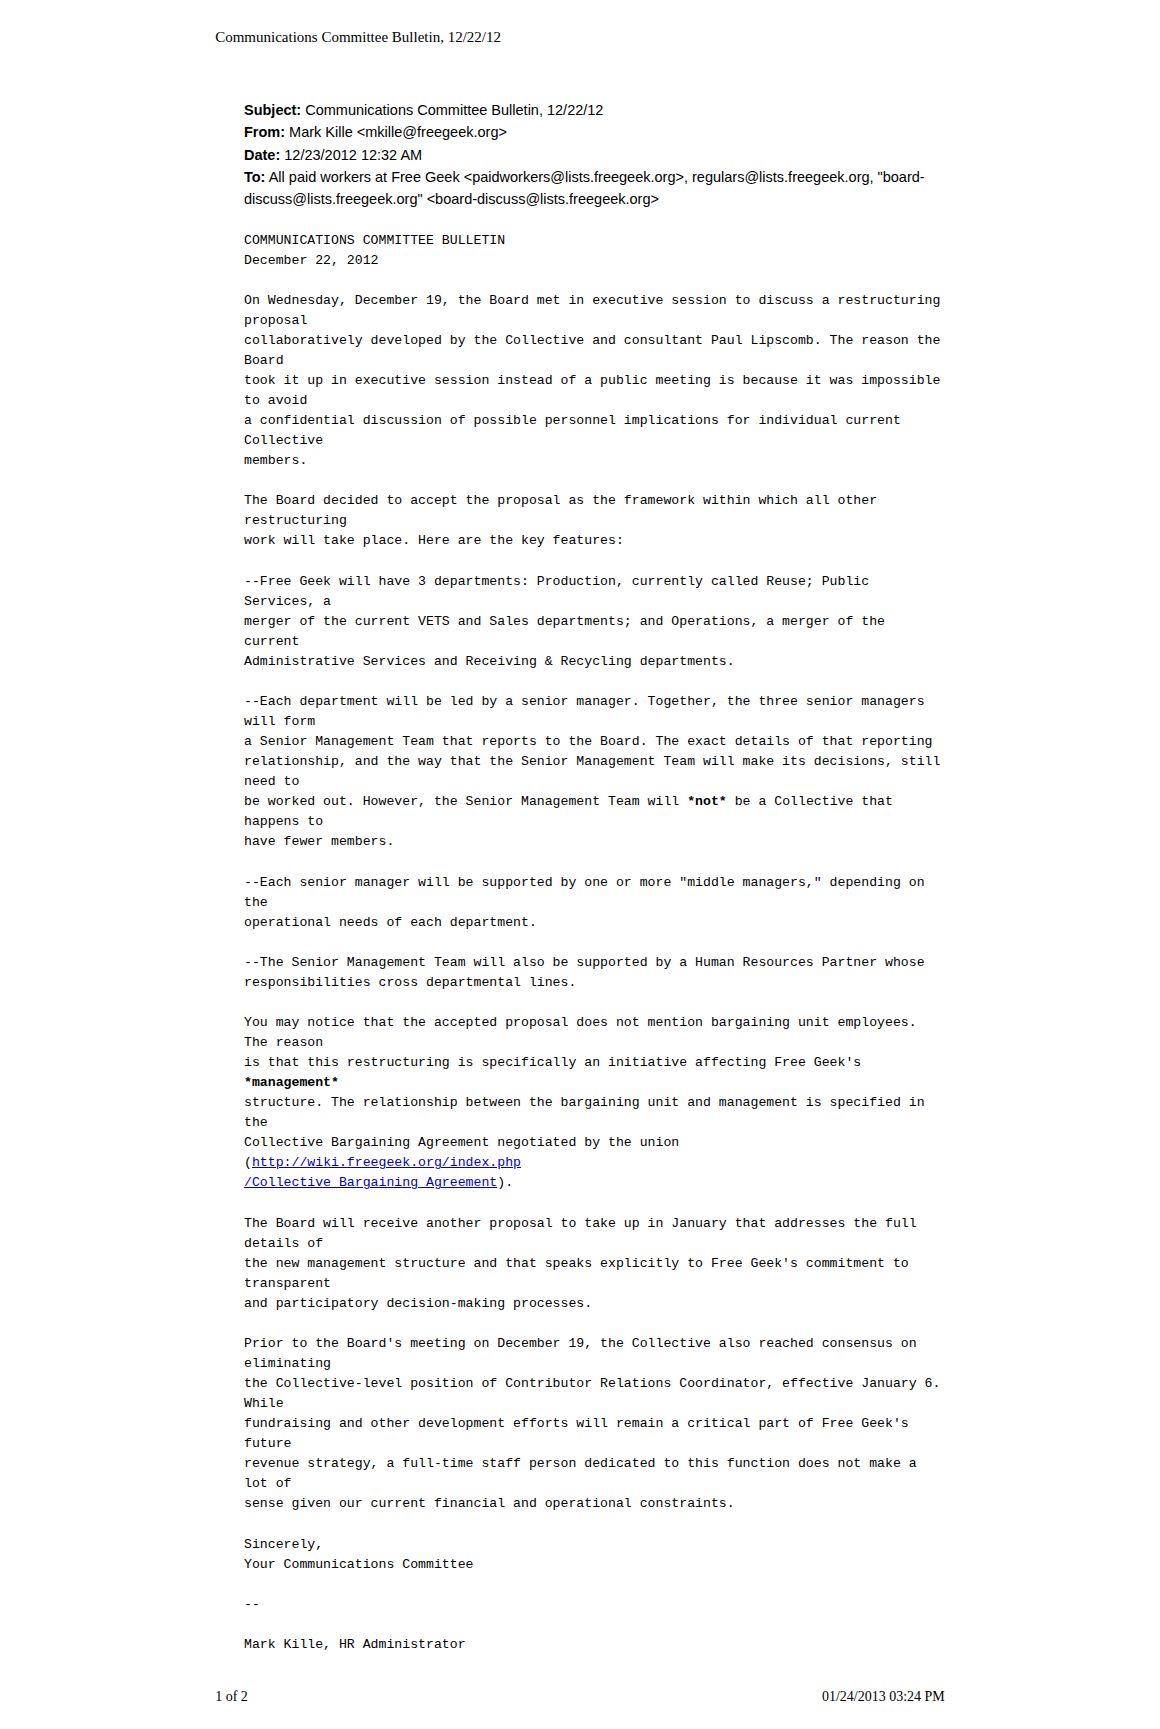Communications Committee Bulletin, 12/22/12
Subject: Communications Committee Bulletin, 12/22/12
From: Mark Kille <mkille@freegeek.org>
Date: 12/23/2012 12:32 AM
To: All paid workers at Free Geek <paidworkers@lists.freegeek.org>, regulars@lists.freegeek.org, "board-discuss@lists.freegeek.org" <board-discuss@lists.freegeek.org>
COMMUNICATIONS COMMITTEE BULLETIN
December 22, 2012

On Wednesday, December 19, the Board met in executive session to discuss a restructuring proposal
collaboratively developed by the Collective and consultant Paul Lipscomb. The reason the Board
took it up in executive session instead of a public meeting is because it was impossible to avoid
a confidential discussion of possible personnel implications for individual current Collective
members.

The Board decided to accept the proposal as the framework within which all other restructuring
work will take place. Here are the key features:

--Free Geek will have 3 departments: Production, currently called Reuse; Public Services, a
merger of the current VETS and Sales departments; and Operations, a merger of the current
Administrative Services and Receiving & Recycling departments.

--Each department will be led by a senior manager. Together, the three senior managers will form
a Senior Management Team that reports to the Board. The exact details of that reporting
relationship, and the way that the Senior Management Team will make its decisions, still need to
be worked out. However, the Senior Management Team will *not* be a Collective that happens to
have fewer members.

--Each senior manager will be supported by one or more "middle managers," depending on the
operational needs of each department.

--The Senior Management Team will also be supported by a Human Resources Partner whose
responsibilities cross departmental lines.

You may notice that the accepted proposal does not mention bargaining unit employees. The reason
is that this restructuring is specifically an initiative affecting Free Geek's *management*
structure. The relationship between the bargaining unit and management is specified in the
Collective Bargaining Agreement negotiated by the union (http://wiki.freegeek.org/index.php
/Collective Bargaining Agreement).

The Board will receive another proposal to take up in January that addresses the full details of
the new management structure and that speaks explicitly to Free Geek's commitment to transparent
and participatory decision-making processes.

Prior to the Board's meeting on December 19, the Collective also reached consensus on eliminating
the Collective-level position of Contributor Relations Coordinator, effective January 6. While
fundraising and other development efforts will remain a critical part of Free Geek's future
revenue strategy, a full-time staff person dedicated to this function does not make a lot of
sense given our current financial and operational constraints.

Sincerely,
Your Communications Committee

--

Mark Kille, HR Administrator
1 of 2
01/24/2013 03:24 PM